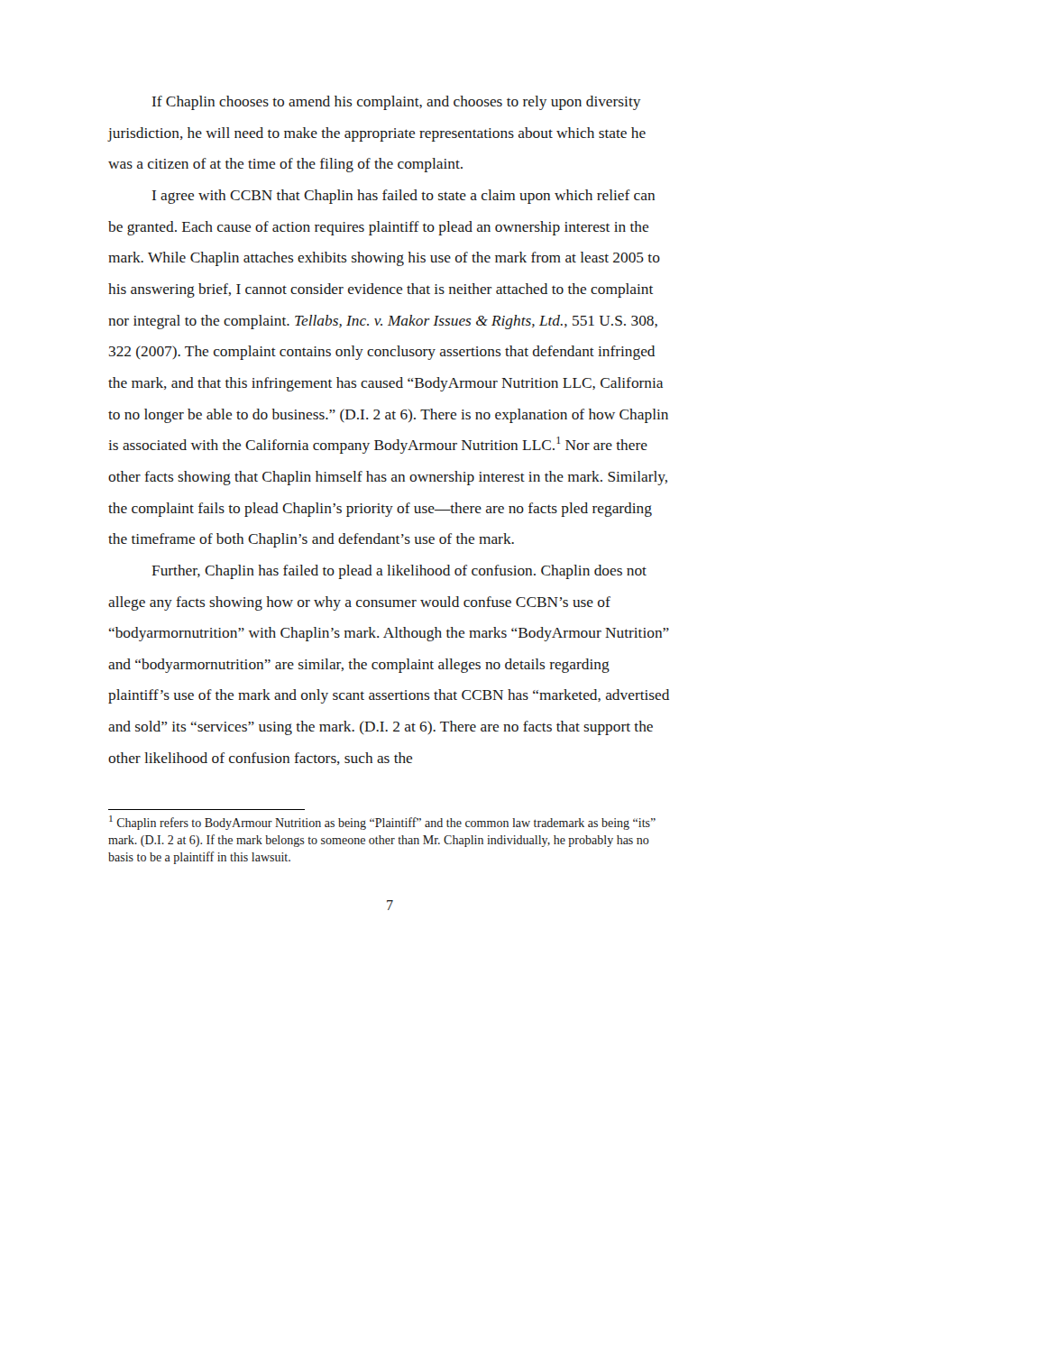If Chaplin chooses to amend his complaint, and chooses to rely upon diversity jurisdiction, he will need to make the appropriate representations about which state he was a citizen of at the time of the filing of the complaint.
I agree with CCBN that Chaplin has failed to state a claim upon which relief can be granted. Each cause of action requires plaintiff to plead an ownership interest in the mark. While Chaplin attaches exhibits showing his use of the mark from at least 2005 to his answering brief, I cannot consider evidence that is neither attached to the complaint nor integral to the complaint. Tellabs, Inc. v. Makor Issues & Rights, Ltd., 551 U.S. 308, 322 (2007). The complaint contains only conclusory assertions that defendant infringed the mark, and that this infringement has caused “BodyArmour Nutrition LLC, California to no longer be able to do business.” (D.I. 2 at 6). There is no explanation of how Chaplin is associated with the California company BodyArmour Nutrition LLC.1 Nor are there other facts showing that Chaplin himself has an ownership interest in the mark. Similarly, the complaint fails to plead Chaplin’s priority of use—there are no facts pled regarding the timeframe of both Chaplin’s and defendant’s use of the mark.
Further, Chaplin has failed to plead a likelihood of confusion. Chaplin does not allege any facts showing how or why a consumer would confuse CCBN’s use of “bodyarmornutrition” with Chaplin’s mark. Although the marks “BodyArmour Nutrition” and “bodyarmornutrition” are similar, the complaint alleges no details regarding plaintiff’s use of the mark and only scant assertions that CCBN has “marketed, advertised and sold” its “services” using the mark. (D.I. 2 at 6). There are no facts that support the other likelihood of confusion factors, such as the
1 Chaplin refers to BodyArmour Nutrition as being “Plaintiff” and the common law trademark as being “its” mark. (D.I. 2 at 6). If the mark belongs to someone other than Mr. Chaplin individually, he probably has no basis to be a plaintiff in this lawsuit.
7